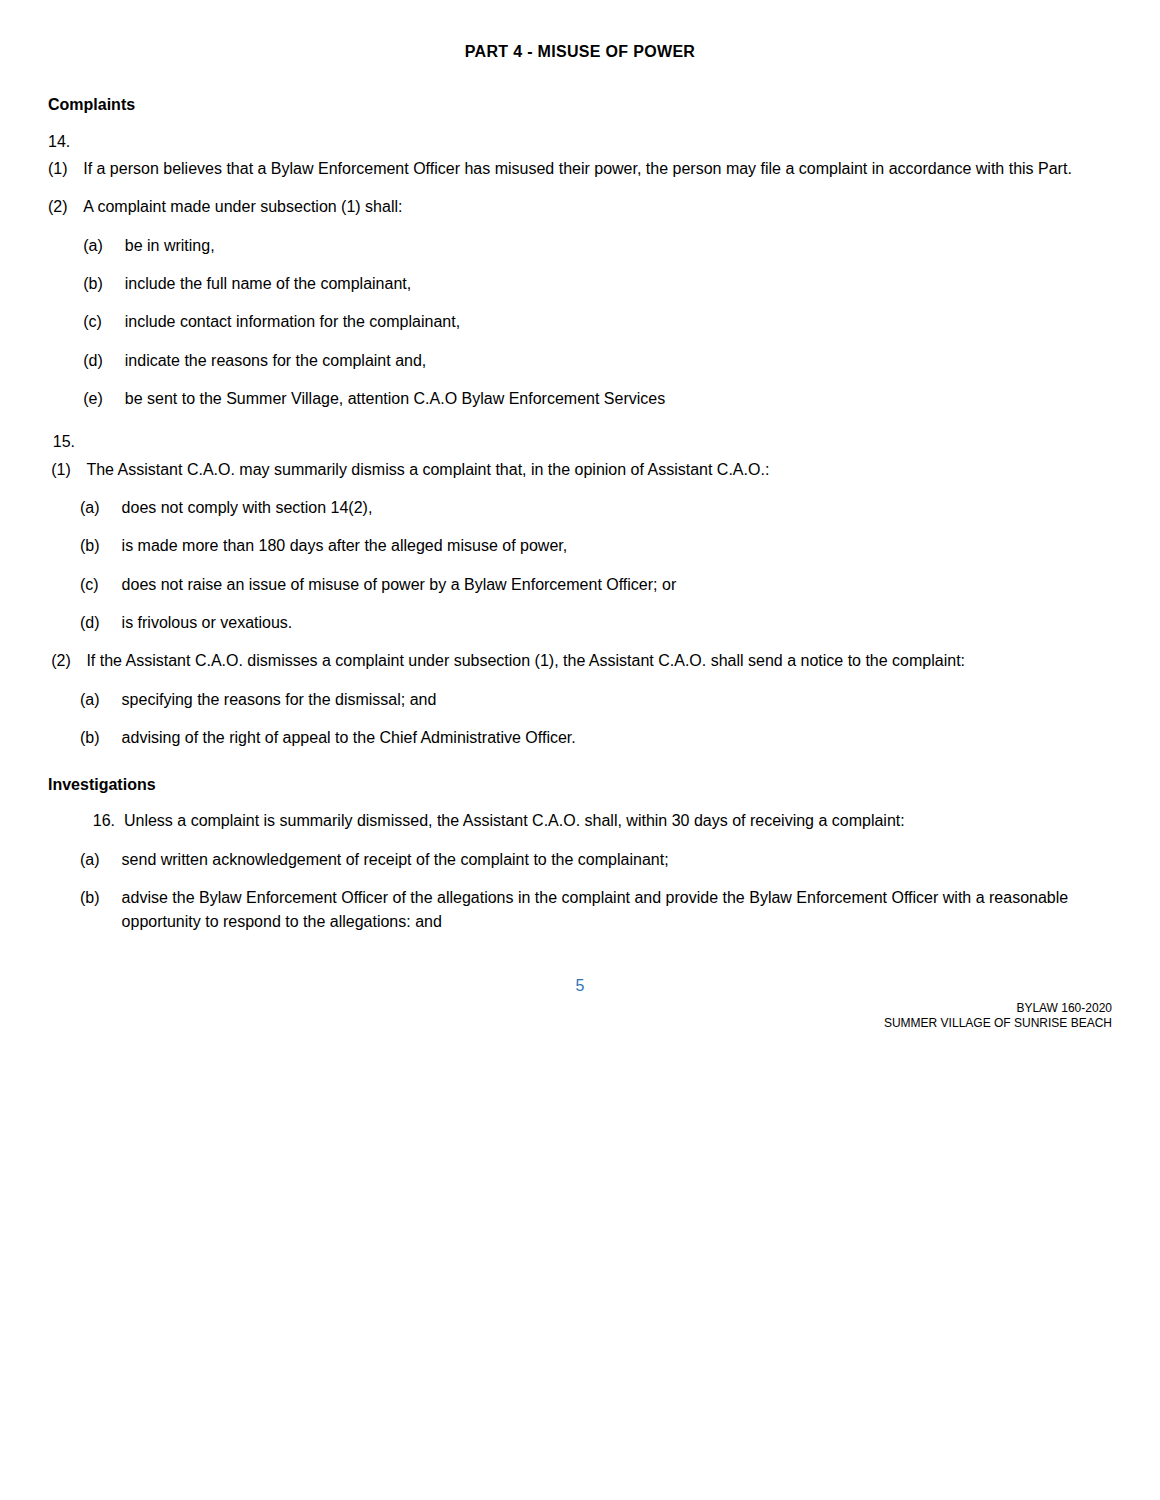PART 4 - MISUSE OF POWER
Complaints
14.
(1) If a person believes that a Bylaw Enforcement Officer has misused their power, the person may file a complaint in accordance with this Part.
(2) A complaint made under subsection (1) shall:
(a) be in writing,
(b) include the full name of the complainant,
(c) include contact information for the complainant,
(d) indicate the reasons for the complaint and,
(e) be sent to the Summer Village, attention C.A.O Bylaw Enforcement Services
15.
(1) The Assistant C.A.O. may summarily dismiss a complaint that, in the opinion of Assistant C.A.O.:
(a) does not comply with section 14(2),
(b) is made more than 180 days after the alleged misuse of power,
(c) does not raise an issue of misuse of power by a Bylaw Enforcement Officer; or
(d) is frivolous or vexatious.
(2) If the Assistant C.A.O. dismisses a complaint under subsection (1), the Assistant C.A.O. shall send a notice to the complaint:
(a) specifying the reasons for the dismissal; and
(b) advising of the right of appeal to the Chief Administrative Officer.
Investigations
16. Unless a complaint is summarily dismissed, the Assistant C.A.O. shall, within 30 days of receiving a complaint:
(a) send written acknowledgement of receipt of the complaint to the complainant;
(b) advise the Bylaw Enforcement Officer of the allegations in the complaint and provide the Bylaw Enforcement Officer with a reasonable opportunity to respond to the allegations: and
5
BYLAW 160-2020
SUMMER VILLAGE OF SUNRISE BEACH